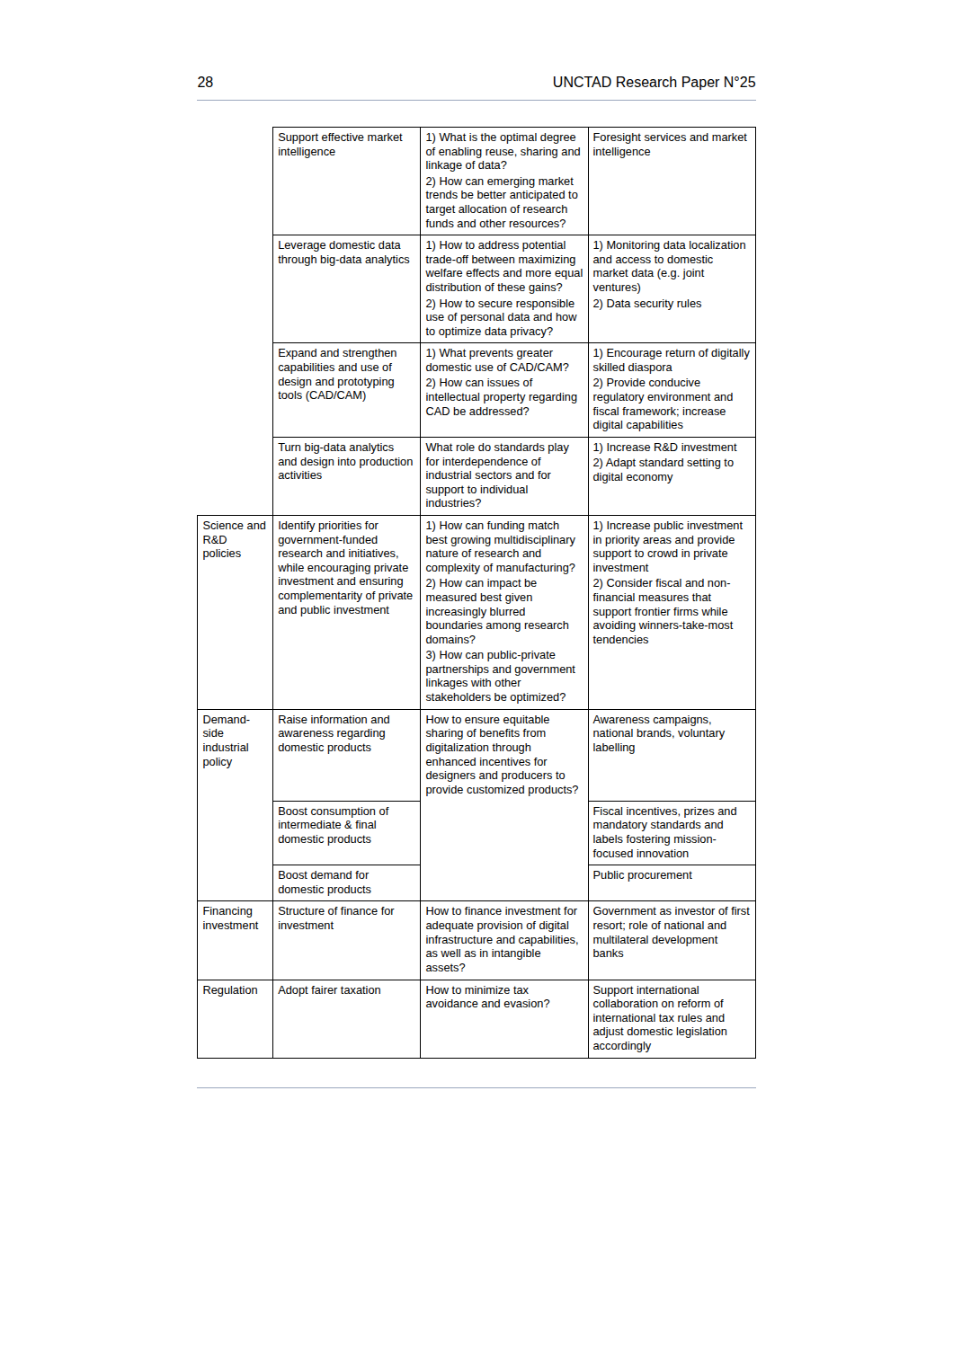28 UNCTAD Research Paper N°25
| | Support effective market intelligence | 1) What is the optimal degree of enabling reuse, sharing and linkage of data? 2) How can emerging market trends be better anticipated to target allocation of research funds and other resources? | Foresight services and market intelligence |
| Leverage domestic data through big-data analytics | 1) How to address potential trade-off between maximizing welfare effects and more equal distribution of these gains? 2) How to secure responsible use of personal data and how to optimize data privacy? | 1) Monitoring data localization and access to domestic market data (e.g. joint ventures) 2) Data security rules |
| Expand and strengthen capabilities and use of design and prototyping tools (CAD/CAM) | 1) What prevents greater domestic use of CAD/CAM? 2) How can issues of intellectual property regarding CAD be addressed? | 1) Encourage return of digitally skilled diaspora 2) Provide conducive regulatory environment and fiscal framework; increase digital capabilities |
| Turn big-data analytics and design into production activities | What role do standards play for interdependence of industrial sectors and for support to individual industries? | 1) Increase R&D investment 2) Adapt standard setting to digital economy |
| Science and R&D policies | Identify priorities for government-funded research and initiatives, while encouraging private investment and ensuring complementarity of private and public investment | 1) How can funding match best growing multidisciplinary nature of research and complexity of manufacturing? 2) How can impact be measured best given increasingly blurred boundaries among research domains? 3) How can public-private partnerships and government linkages with other stakeholders be optimized? | 1) Increase public investment in priority areas and provide support to crowd in private investment 2) Consider fiscal and non-financial measures that support frontier firms while avoiding winners-take-most tendencies |
| Demand-side industrial policy | Raise information and awareness regarding domestic products | How to ensure equitable sharing of benefits from digitalization through enhanced incentives for designers and producers to provide customized products? | Awareness campaigns, national brands, voluntary labelling |
| Boost consumption of intermediate & final domestic products | | Fiscal incentives, prizes and mandatory standards and labels fostering mission-focused innovation |
| Boost demand for domestic products | | Public procurement |
| Financing investment | Structure of finance for investment | How to finance investment for adequate provision of digital infrastructure and capabilities, as well as in intangible assets? | Government as investor of first resort; role of national and multilateral development banks |
| Regulation | Adopt fairer taxation | How to minimize tax avoidance and evasion? | Support international collaboration on reform of international tax rules and adjust domestic legislation accordingly |